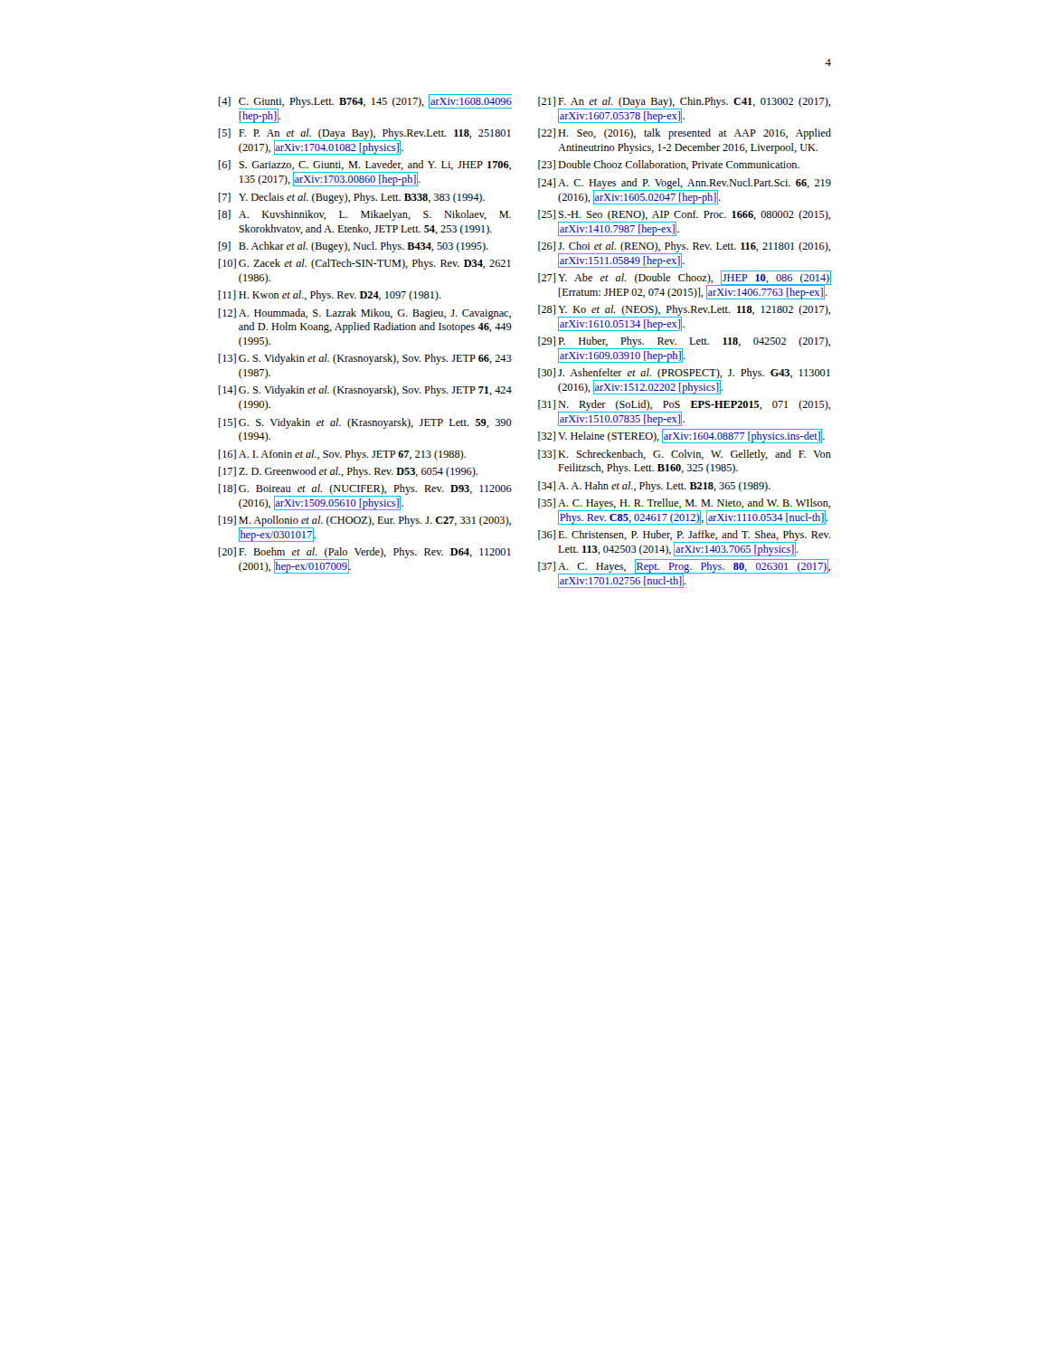4
[4] C. Giunti, Phys.Lett. B764, 145 (2017), arXiv:1608.04096 [hep-ph].
[5] F. P. An et al. (Daya Bay), Phys.Rev.Lett. 118, 251801 (2017), arXiv:1704.01082 [physics].
[6] S. Gariazzo, C. Giunti, M. Laveder, and Y. Li, JHEP 1706, 135 (2017), arXiv:1703.00860 [hep-ph].
[7] Y. Declais et al. (Bugey), Phys. Lett. B338, 383 (1994).
[8] A. Kuvshinnikov, L. Mikaelyan, S. Nikolaev, M. Skorokhvatov, and A. Etenko, JETP Lett. 54, 253 (1991).
[9] B. Achkar et al. (Bugey), Nucl. Phys. B434, 503 (1995).
[10] G. Zacek et al. (CalTech-SIN-TUM), Phys. Rev. D34, 2621 (1986).
[11] H. Kwon et al., Phys. Rev. D24, 1097 (1981).
[12] A. Hoummada, S. Lazrak Mikou, G. Bagieu, J. Cavaignac, and D. Holm Koang, Applied Radiation and Isotopes 46, 449 (1995).
[13] G. S. Vidyakin et al. (Krasnoyarsk), Sov. Phys. JETP 66, 243 (1987).
[14] G. S. Vidyakin et al. (Krasnoyarsk), Sov. Phys. JETP 71, 424 (1990).
[15] G. S. Vidyakin et al. (Krasnoyarsk), JETP Lett. 59, 390 (1994).
[16] A. I. Afonin et al., Sov. Phys. JETP 67, 213 (1988).
[17] Z. D. Greenwood et al., Phys. Rev. D53, 6054 (1996).
[18] G. Boireau et al. (NUCIFER), Phys. Rev. D93, 112006 (2016), arXiv:1509.05610 [physics].
[19] M. Apollonio et al. (CHOOZ), Eur. Phys. J. C27, 331 (2003), hep-ex/0301017.
[20] F. Boehm et al. (Palo Verde), Phys. Rev. D64, 112001 (2001), hep-ex/0107009.
[21] F. An et al. (Daya Bay), Chin.Phys. C41, 013002 (2017), arXiv:1607.05378 [hep-ex].
[22] H. Seo, (2016), talk presented at AAP 2016, Applied Antineutrino Physics, 1-2 December 2016, Liverpool, UK.
[23] Double Chooz Collaboration, Private Communication.
[24] A. C. Hayes and P. Vogel, Ann.Rev.Nucl.Part.Sci. 66, 219 (2016), arXiv:1605.02047 [hep-ph].
[25] S.-H. Seo (RENO), AIP Conf. Proc. 1666, 080002 (2015), arXiv:1410.7987 [hep-ex].
[26] J. Choi et al. (RENO), Phys. Rev. Lett. 116, 211801 (2016), arXiv:1511.05849 [hep-ex].
[27] Y. Abe et al. (Double Chooz), JHEP 10, 086 (2014) [Erratum: JHEP 02, 074 (2015)], arXiv:1406.7763 [hep-ex].
[28] Y. Ko et al. (NEOS), Phys.Rev.Lett. 118, 121802 (2017), arXiv:1610.05134 [hep-ex].
[29] P. Huber, Phys. Rev. Lett. 118, 042502 (2017), arXiv:1609.03910 [hep-ph].
[30] J. Ashenfelter et al. (PROSPECT), J. Phys. G43, 113001 (2016), arXiv:1512.02202 [physics].
[31] N. Ryder (SoLid), PoS EPS-HEP2015, 071 (2015), arXiv:1510.07835 [hep-ex].
[32] V. Helaine (STEREO), arXiv:1604.08877 [physics.ins-det].
[33] K. Schreckenbach, G. Colvin, W. Gelletly, and F. Von Feilitzsch, Phys. Lett. B160, 325 (1985).
[34] A. A. Hahn et al., Phys. Lett. B218, 365 (1989).
[35] A. C. Hayes, H. R. Trellue, M. M. Nieto, and W. B. WIlson, Phys. Rev. C85, 024617 (2012), arXiv:1110.0534 [nucl-th].
[36] E. Christensen, P. Huber, P. Jaffke, and T. Shea, Phys. Rev. Lett. 113, 042503 (2014), arXiv:1403.7065 [physics].
[37] A. C. Hayes, Rept. Prog. Phys. 80, 026301 (2017), arXiv:1701.02756 [nucl-th].